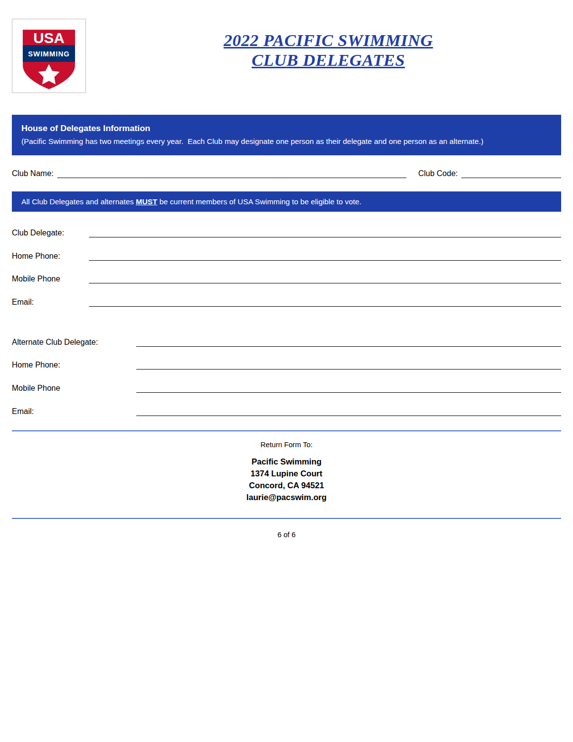2022 PACIFIC SWIMMING
CLUB DELEGATES
House of Delegates Information
(Pacific Swimming has two meetings every year. Each Club may designate one person as their delegate and one person as an alternate.)
Club Name: Club Code:
All Club Delegates and alternates MUST be current members of USA Swimming to be eligible to vote.
Club Delegate:
Home Phone:
Mobile Phone
Email:
Alternate Club Delegate:
Home Phone:
Mobile Phone
Email:
Return Form To:
Pacific Swimming
1374 Lupine Court
Concord, CA 94521
laurie@pacswim.org
6 of 6